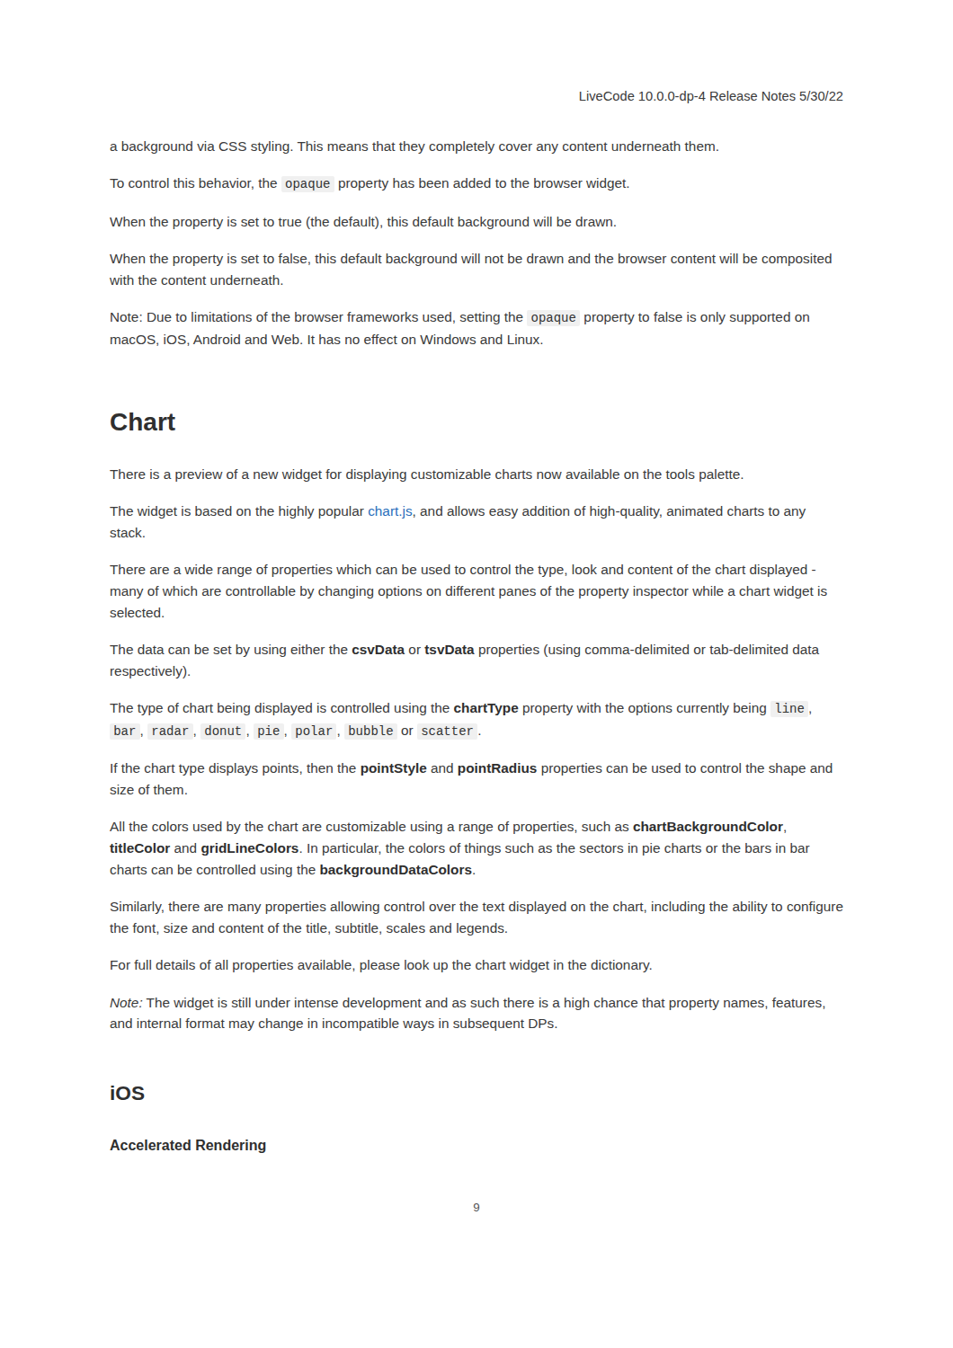LiveCode 10.0.0-dp-4 Release Notes 5/30/22
a background via CSS styling. This means that they completely cover any content underneath them.
To control this behavior, the opaque property has been added to the browser widget.
When the property is set to true (the default), this default background will be drawn.
When the property is set to false, this default background will not be drawn and the browser content will be composited with the content underneath.
Note: Due to limitations of the browser frameworks used, setting the opaque property to false is only supported on macOS, iOS, Android and Web. It has no effect on Windows and Linux.
Chart
There is a preview of a new widget for displaying customizable charts now available on the tools palette.
The widget is based on the highly popular chart.js, and allows easy addition of high-quality, animated charts to any stack.
There are a wide range of properties which can be used to control the type, look and content of the chart displayed - many of which are controllable by changing options on different panes of the property inspector while a chart widget is selected.
The data can be set by using either the csvData or tsvData properties (using comma-delimited or tab-delimited data respectively).
The type of chart being displayed is controlled using the chartType property with the options currently being line, bar, radar, donut, pie, polar, bubble or scatter.
If the chart type displays points, then the pointStyle and pointRadius properties can be used to control the shape and size of them.
All the colors used by the chart are customizable using a range of properties, such as chartBackgroundColor, titleColor and gridLineColors. In particular, the colors of things such as the sectors in pie charts or the bars in bar charts can be controlled using the backgroundDataColors.
Similarly, there are many properties allowing control over the text displayed on the chart, including the ability to configure the font, size and content of the title, subtitle, scales and legends.
For full details of all properties available, please look up the chart widget in the dictionary.
Note: The widget is still under intense development and as such there is a high chance that property names, features, and internal format may change in incompatible ways in subsequent DPs.
iOS
Accelerated Rendering
9